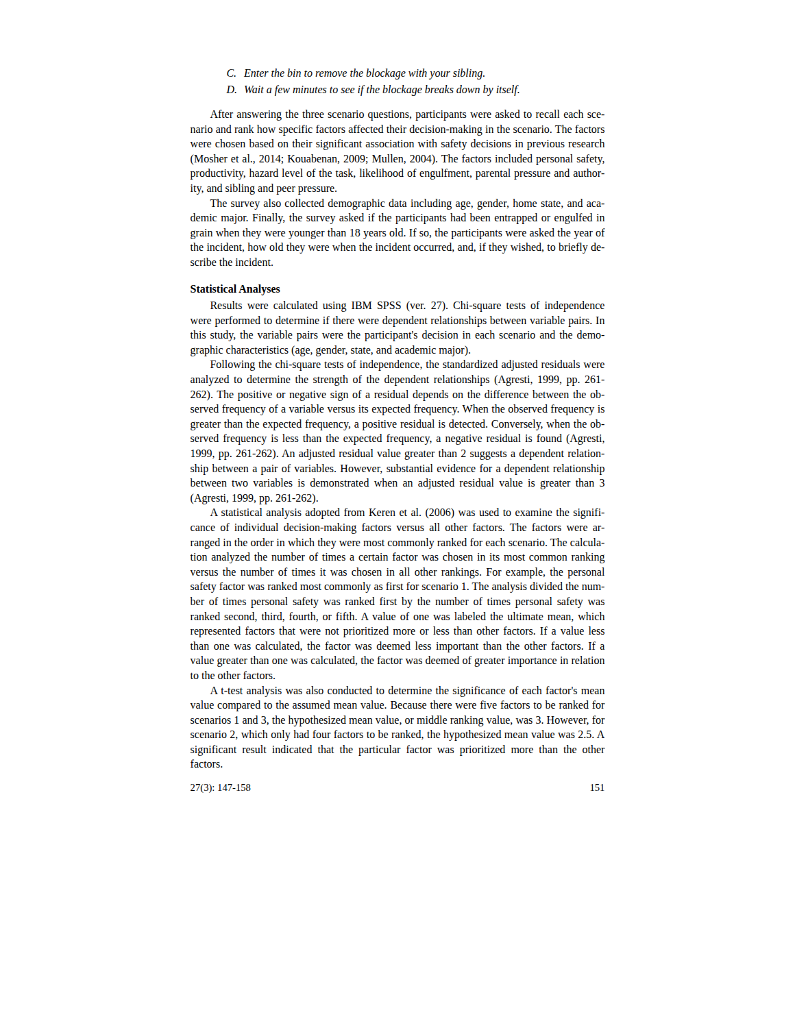C. Enter the bin to remove the blockage with your sibling.
D. Wait a few minutes to see if the blockage breaks down by itself.
After answering the three scenario questions, participants were asked to recall each scenario and rank how specific factors affected their decision-making in the scenario. The factors were chosen based on their significant association with safety decisions in previous research (Mosher et al., 2014; Kouabenan, 2009; Mullen, 2004). The factors included personal safety, productivity, hazard level of the task, likelihood of engulfment, parental pressure and authority, and sibling and peer pressure.
The survey also collected demographic data including age, gender, home state, and academic major. Finally, the survey asked if the participants had been entrapped or engulfed in grain when they were younger than 18 years old. If so, the participants were asked the year of the incident, how old they were when the incident occurred, and, if they wished, to briefly describe the incident.
Statistical Analyses
Results were calculated using IBM SPSS (ver. 27). Chi-square tests of independence were performed to determine if there were dependent relationships between variable pairs. In this study, the variable pairs were the participant's decision in each scenario and the demographic characteristics (age, gender, state, and academic major).
Following the chi-square tests of independence, the standardized adjusted residuals were analyzed to determine the strength of the dependent relationships (Agresti, 1999, pp. 261-262). The positive or negative sign of a residual depends on the difference between the observed frequency of a variable versus its expected frequency. When the observed frequency is greater than the expected frequency, a positive residual is detected. Conversely, when the observed frequency is less than the expected frequency, a negative residual is found (Agresti, 1999, pp. 261-262). An adjusted residual value greater than 2 suggests a dependent relationship between a pair of variables. However, substantial evidence for a dependent relationship between two variables is demonstrated when an adjusted residual value is greater than 3 (Agresti, 1999, pp. 261-262).
A statistical analysis adopted from Keren et al. (2006) was used to examine the significance of individual decision-making factors versus all other factors. The factors were arranged in the order in which they were most commonly ranked for each scenario. The calculation analyzed the number of times a certain factor was chosen in its most common ranking versus the number of times it was chosen in all other rankings. For example, the personal safety factor was ranked most commonly as first for scenario 1. The analysis divided the number of times personal safety was ranked first by the number of times personal safety was ranked second, third, fourth, or fifth. A value of one was labeled the ultimate mean, which represented factors that were not prioritized more or less than other factors. If a value less than one was calculated, the factor was deemed less important than the other factors. If a value greater than one was calculated, the factor was deemed of greater importance in relation to the other factors.
A t-test analysis was also conducted to determine the significance of each factor's mean value compared to the assumed mean value. Because there were five factors to be ranked for scenarios 1 and 3, the hypothesized mean value, or middle ranking value, was 3. However, for scenario 2, which only had four factors to be ranked, the hypothesized mean value was 2.5. A significant result indicated that the particular factor was prioritized more than the other factors.
27(3): 147-158 151